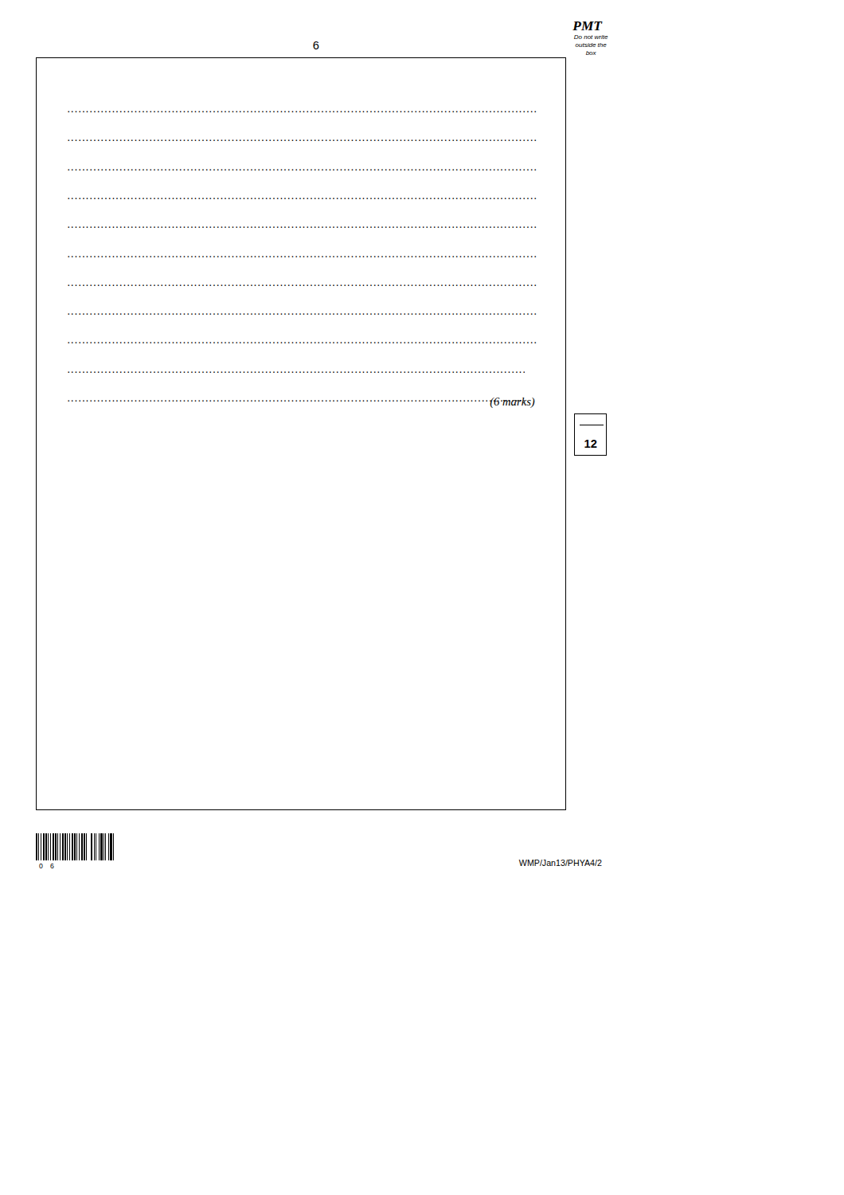PMT
6
Do not write
outside the
box
..........................................................................................................................................
..........................................................................................................................................
..........................................................................................................................................
..........................................................................................................................................
..........................................................................................................................................
..........................................................................................................................................
..........................................................................................................................................
..........................................................................................................................................
..........................................................................................................................................
..........................................................................................................................................
..........................................................................................................................................
(6 marks)
12
0 6
WMP/Jan13/PHYA4/2